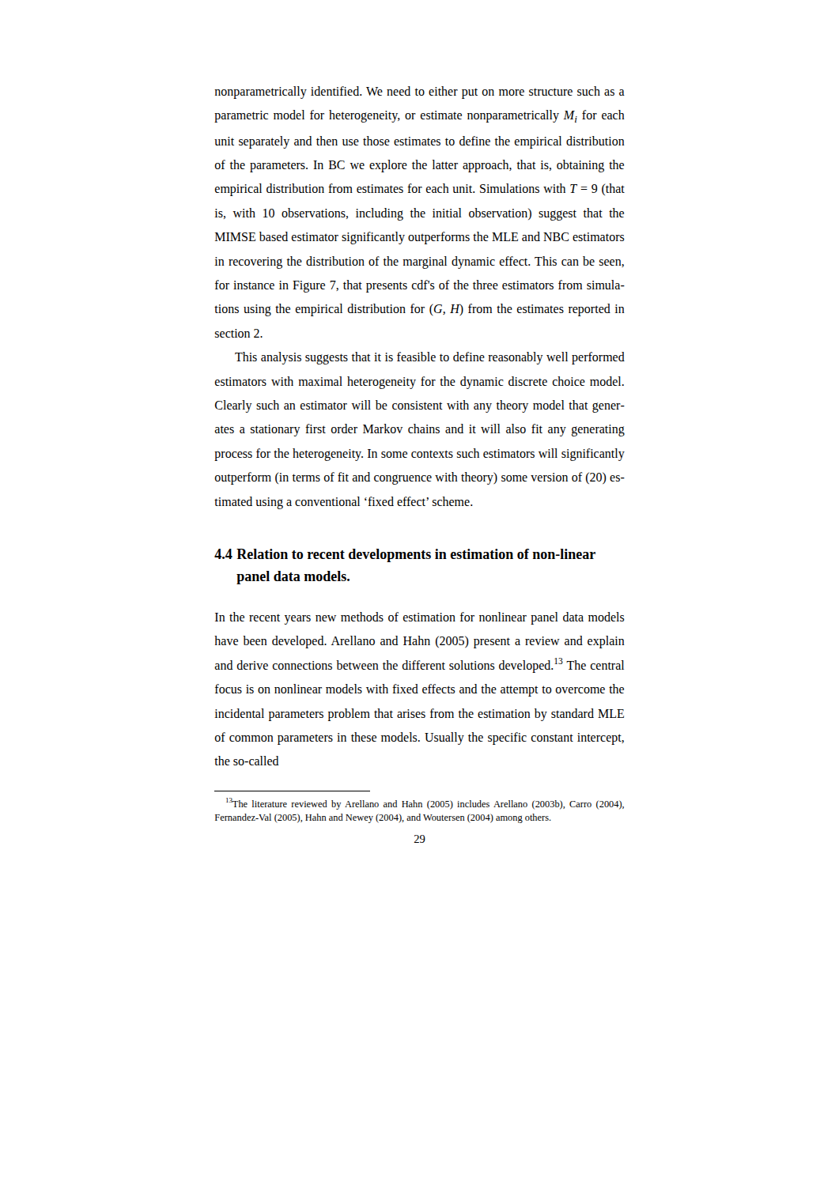nonparametrically identified. We need to either put on more structure such as a parametric model for heterogeneity, or estimate nonparametrically Mi for each unit separately and then use those estimates to define the empirical distribution of the parameters. In BC we explore the latter approach, that is, obtaining the empirical distribution from estimates for each unit. Simulations with T = 9 (that is, with 10 observations, including the initial observation) suggest that the MIMSE based estimator significantly outperforms the MLE and NBC estimators in recovering the distribution of the marginal dynamic effect. This can be seen, for instance in Figure 7, that presents cdf's of the three estimators from simulations using the empirical distribution for (G, H) from the estimates reported in section 2.
This analysis suggests that it is feasible to define reasonably well performed estimators with maximal heterogeneity for the dynamic discrete choice model. Clearly such an estimator will be consistent with any theory model that generates a stationary first order Markov chains and it will also fit any generating process for the heterogeneity. In some contexts such estimators will significantly outperform (in terms of fit and congruence with theory) some version of (20) estimated using a conventional ‘fixed effect’ scheme.
4.4 Relation to recent developments in estimation of non-linear panel data models.
In the recent years new methods of estimation for nonlinear panel data models have been developed. Arellano and Hahn (2005) present a review and explain and derive connections between the different solutions developed.13 The central focus is on nonlinear models with fixed effects and the attempt to overcome the incidental parameters problem that arises from the estimation by standard MLE of common parameters in these models. Usually the specific constant intercept, the so-called
13The literature reviewed by Arellano and Hahn (2005) includes Arellano (2003b), Carro (2004), Fernandez-Val (2005), Hahn and Newey (2004), and Woutersen (2004) among others.
29